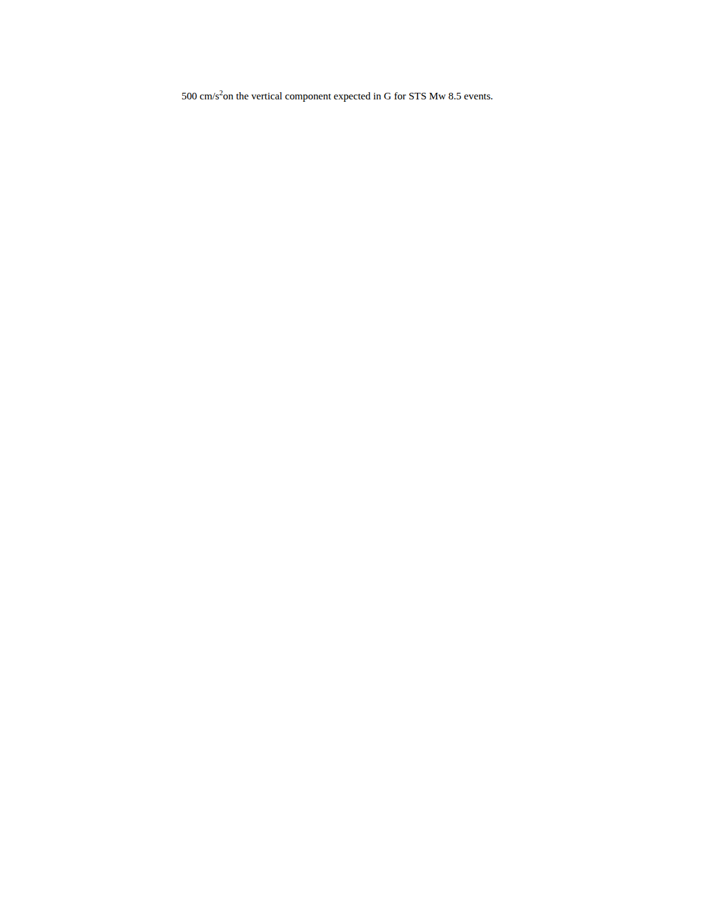500 cm/s2on the vertical component expected in G for STS Mw 8.5 events.